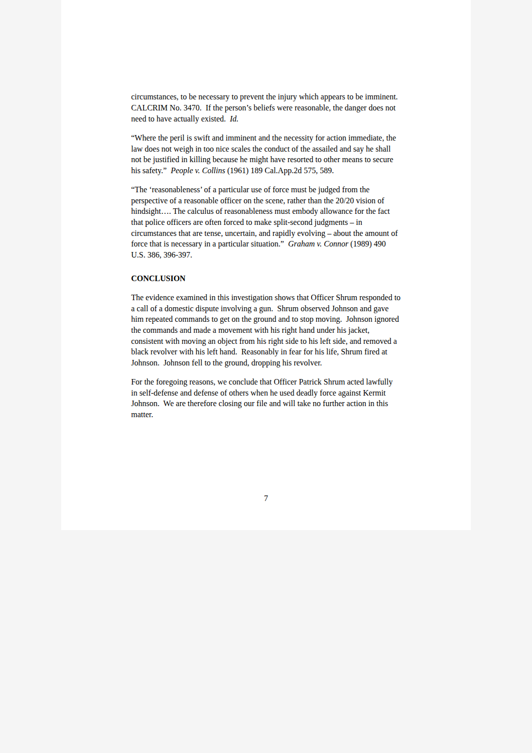circumstances, to be necessary to prevent the injury which appears to be imminent. CALCRIM No. 3470. If the person’s beliefs were reasonable, the danger does not need to have actually existed. Id.
“Where the peril is swift and imminent and the necessity for action immediate, the law does not weigh in too nice scales the conduct of the assailed and say he shall not be justified in killing because he might have resorted to other means to secure his safety.” People v. Collins (1961) 189 Cal.App.2d 575, 589.
“The ‘reasonableness’ of a particular use of force must be judged from the perspective of a reasonable officer on the scene, rather than the 20/20 vision of hindsight…. The calculus of reasonableness must embody allowance for the fact that police officers are often forced to make split-second judgments – in circumstances that are tense, uncertain, and rapidly evolving – about the amount of force that is necessary in a particular situation.” Graham v. Connor (1989) 490 U.S. 386, 396-397.
Conclusion
The evidence examined in this investigation shows that Officer Shrum responded to a call of a domestic dispute involving a gun. Shrum observed Johnson and gave him repeated commands to get on the ground and to stop moving. Johnson ignored the commands and made a movement with his right hand under his jacket, consistent with moving an object from his right side to his left side, and removed a black revolver with his left hand. Reasonably in fear for his life, Shrum fired at Johnson. Johnson fell to the ground, dropping his revolver.
For the foregoing reasons, we conclude that Officer Patrick Shrum acted lawfully in self-defense and defense of others when he used deadly force against Kermit Johnson. We are therefore closing our file and will take no further action in this matter.
7